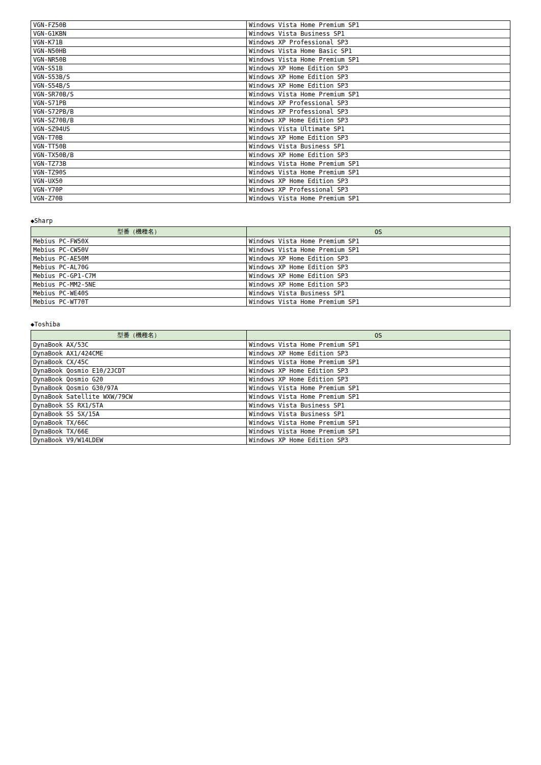| VGN-FZ50B | Windows Vista Home Premium SP1 |
| VGN-G1KBN | Windows Vista Business SP1 |
| VGN-K71B | Windows XP Professional SP3 |
| VGN-N50HB | Windows Vista Home Basic SP1 |
| VGN-NR50B | Windows Vista Home Premium SP1 |
| VGN-S51B | Windows XP Home Edition SP3 |
| VGN-S53B/S | Windows XP Home Edition SP3 |
| VGN-S54B/S | Windows XP Home Edition SP3 |
| VGN-SR70B/S | Windows Vista Home Premium SP1 |
| VGN-S71PB | Windows XP Professional SP3 |
| VGN-S72PB/B | Windows XP Professional SP3 |
| VGN-SZ70B/B | Windows XP Home Edition SP3 |
| VGN-SZ94US | Windows Vista Ultimate SP1 |
| VGN-T70B | Windows XP Home Edition SP3 |
| VGN-TT50B | Windows Vista Business SP1 |
| VGN-TX50B/B | Windows XP Home Edition SP3 |
| VGN-TZ73B | Windows Vista Home Premium SP1 |
| VGN-TZ90S | Windows Vista Home Premium SP1 |
| VGN-UX50 | Windows XP Home Edition SP3 |
| VGN-Y70P | Windows XP Professional SP3 |
| VGN-Z70B | Windows Vista Home Premium SP1 |
◆Sharp
| 型番（機種名） | OS |
| --- | --- |
| Mebius PC-FW50X | Windows Vista Home Premium SP1 |
| Mebius PC-CW50V | Windows Vista Home Premium SP1 |
| Mebius PC-AE50M | Windows XP Home Edition SP3 |
| Mebius PC-AL70G | Windows XP Home Edition SP3 |
| Mebius PC-GP1-C7M | Windows XP Home Edition SP3 |
| Mebius PC-MM2-5NE | Windows XP Home Edition SP3 |
| Mebius PC-WE40S | Windows Vista Business SP1 |
| Mebius PC-WT70T | Windows Vista Home Premium SP1 |
◆Toshiba
| 型番（機種名） | OS |
| --- | --- |
| DynaBook AX/53C | Windows Vista Home Premium SP1 |
| DynaBook AX1/424CME | Windows XP Home Edition SP3 |
| DynaBook CX/45C | Windows Vista Home Premium SP1 |
| DynaBook Qosmio E10/2JCDT | Windows XP Home Edition SP3 |
| DynaBook Qosmio G20 | Windows XP Home Edition SP3 |
| DynaBook Qosmio G30/97A | Windows Vista Home Premium SP1 |
| DynaBook Satellite WXW/79CW | Windows Vista Home Premium SP1 |
| DynaBook SS RX1/STA | Windows Vista Business SP1 |
| DynaBook SS SX/15A | Windows Vista Business SP1 |
| DynaBook TX/66C | Windows Vista Home Premium SP1 |
| DynaBook TX/66E | Windows Vista Home Premium SP1 |
| DynaBook V9/W14LDEW | Windows XP Home Edition SP3 |